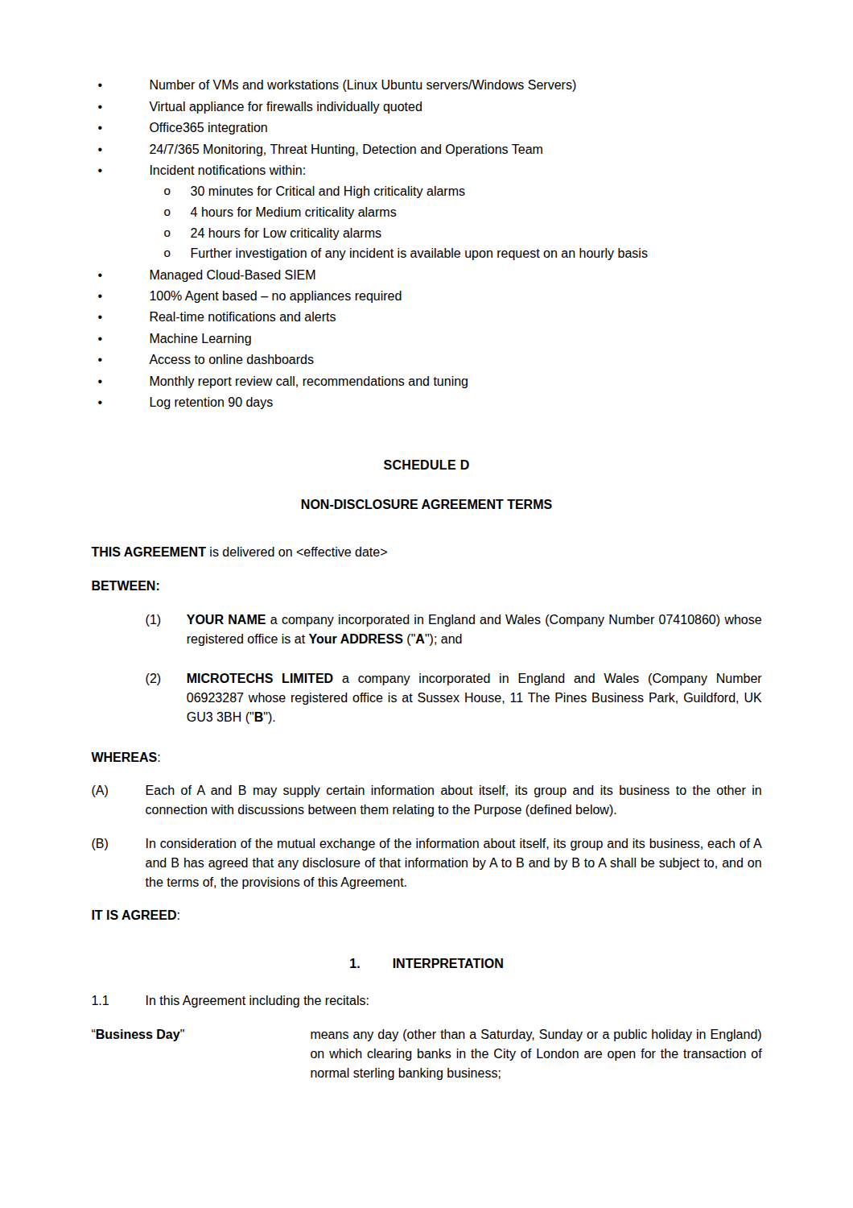Number of VMs and workstations (Linux Ubuntu servers/Windows Servers)
Virtual appliance for firewalls individually quoted
Office365 integration
24/7/365 Monitoring, Threat Hunting, Detection and Operations Team
Incident notifications within:
30 minutes for Critical and High criticality alarms
4 hours for Medium criticality alarms
24 hours for Low criticality alarms
Further investigation of any incident is available upon request on an hourly basis
Managed Cloud-Based SIEM
100% Agent based – no appliances required
Real-time notifications and alerts
Machine Learning
Access to online dashboards
Monthly report review call, recommendations and tuning
Log retention 90 days
SCHEDULE D
NON-DISCLOSURE AGREEMENT TERMS
THIS AGREEMENT is delivered on <effective date>
BETWEEN:
(1) YOUR NAME a company incorporated in England and Wales (Company Number 07410860) whose registered office is at Your ADDRESS ("A"); and
(2) MICROTECHS LIMITED a company incorporated in England and Wales (Company Number 06923287 whose registered office is at Sussex House, 11 The Pines Business Park, Guildford, UK GU3 3BH ("B").
WHEREAS:
(A) Each of A and B may supply certain information about itself, its group and its business to the other in connection with discussions between them relating to the Purpose (defined below).
(B) In consideration of the mutual exchange of the information about itself, its group and its business, each of A and B has agreed that any disclosure of that information by A to B and by B to A shall be subject to, and on the terms of, the provisions of this Agreement.
IT IS AGREED:
1. INTERPRETATION
1.1 In this Agreement including the recitals:
“Business Day"
means any day (other than a Saturday, Sunday or a public holiday in England) on which clearing banks in the City of London are open for the transaction of normal sterling banking business;